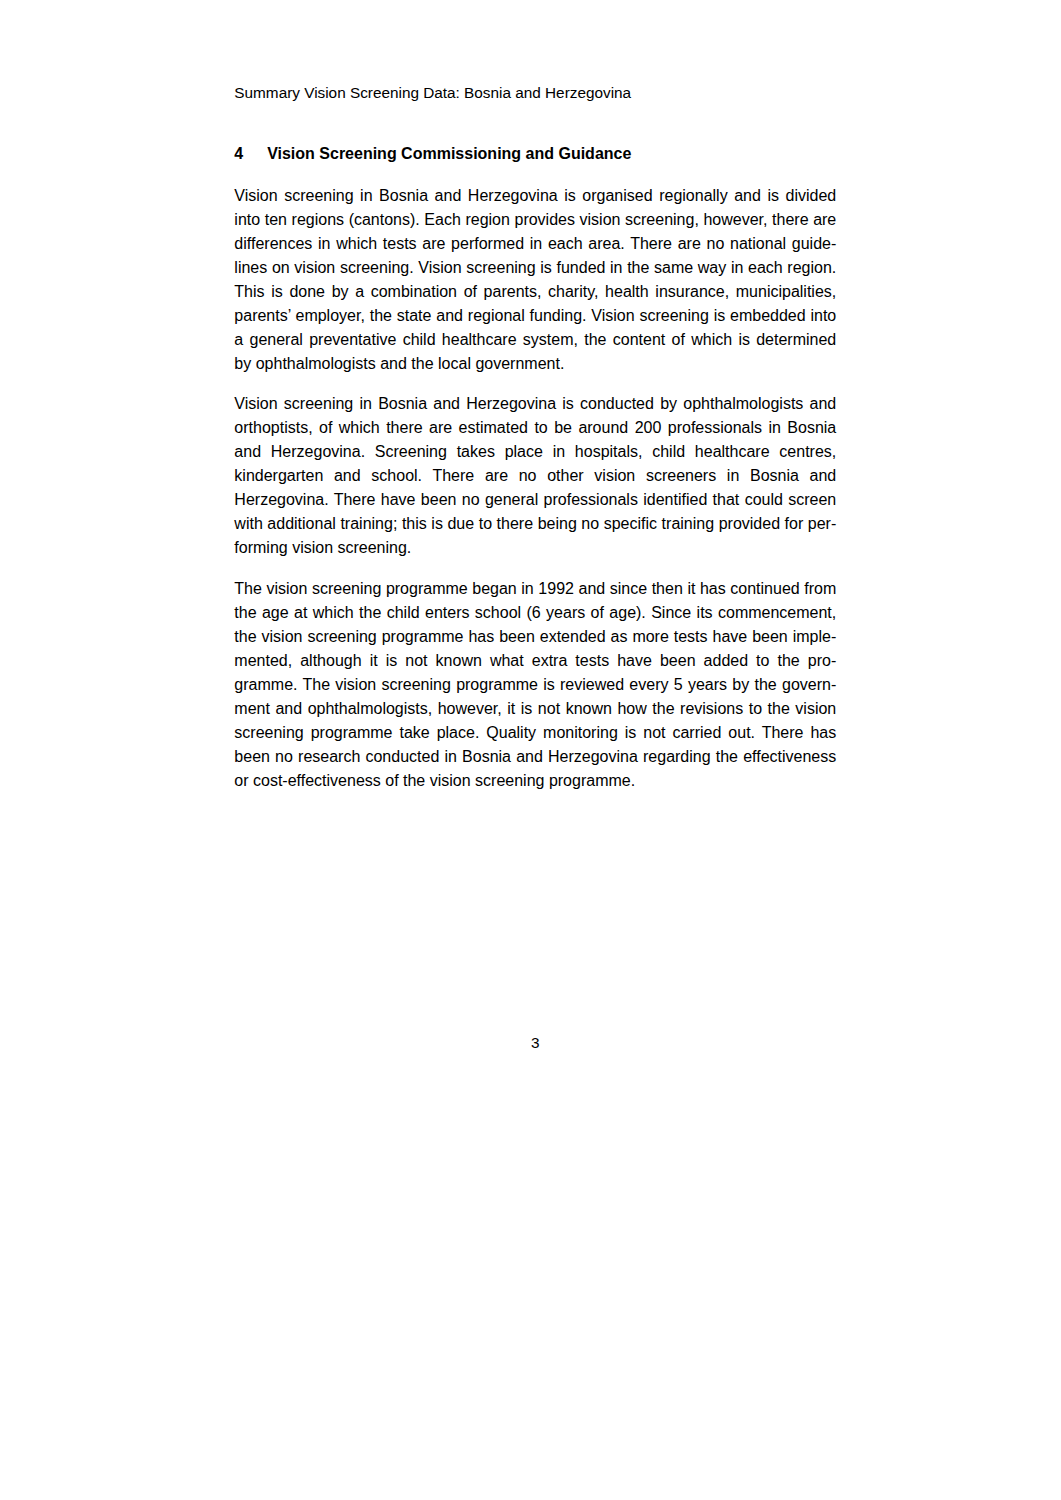Summary Vision Screening Data: Bosnia and Herzegovina
4 Vision Screening Commissioning and Guidance
Vision screening in Bosnia and Herzegovina is organised regionally and is divided into ten regions (cantons). Each region provides vision screening, however, there are differences in which tests are performed in each area. There are no national guidelines on vision screening. Vision screening is funded in the same way in each region. This is done by a combination of parents, charity, health insurance, municipalities, parents’ employer, the state and regional funding. Vision screening is embedded into a general preventative child healthcare system, the content of which is determined by ophthalmologists and the local government.
Vision screening in Bosnia and Herzegovina is conducted by ophthalmologists and orthoptists, of which there are estimated to be around 200 professionals in Bosnia and Herzegovina. Screening takes place in hospitals, child healthcare centres, kindergarten and school. There are no other vision screeners in Bosnia and Herzegovina. There have been no general professionals identified that could screen with additional training; this is due to there being no specific training provided for performing vision screening.
The vision screening programme began in 1992 and since then it has continued from the age at which the child enters school (6 years of age). Since its commencement, the vision screening programme has been extended as more tests have been implemented, although it is not known what extra tests have been added to the programme. The vision screening programme is reviewed every 5 years by the government and ophthalmologists, however, it is not known how the revisions to the vision screening programme take place. Quality monitoring is not carried out. There has been no research conducted in Bosnia and Herzegovina regarding the effectiveness or cost-effectiveness of the vision screening programme.
3